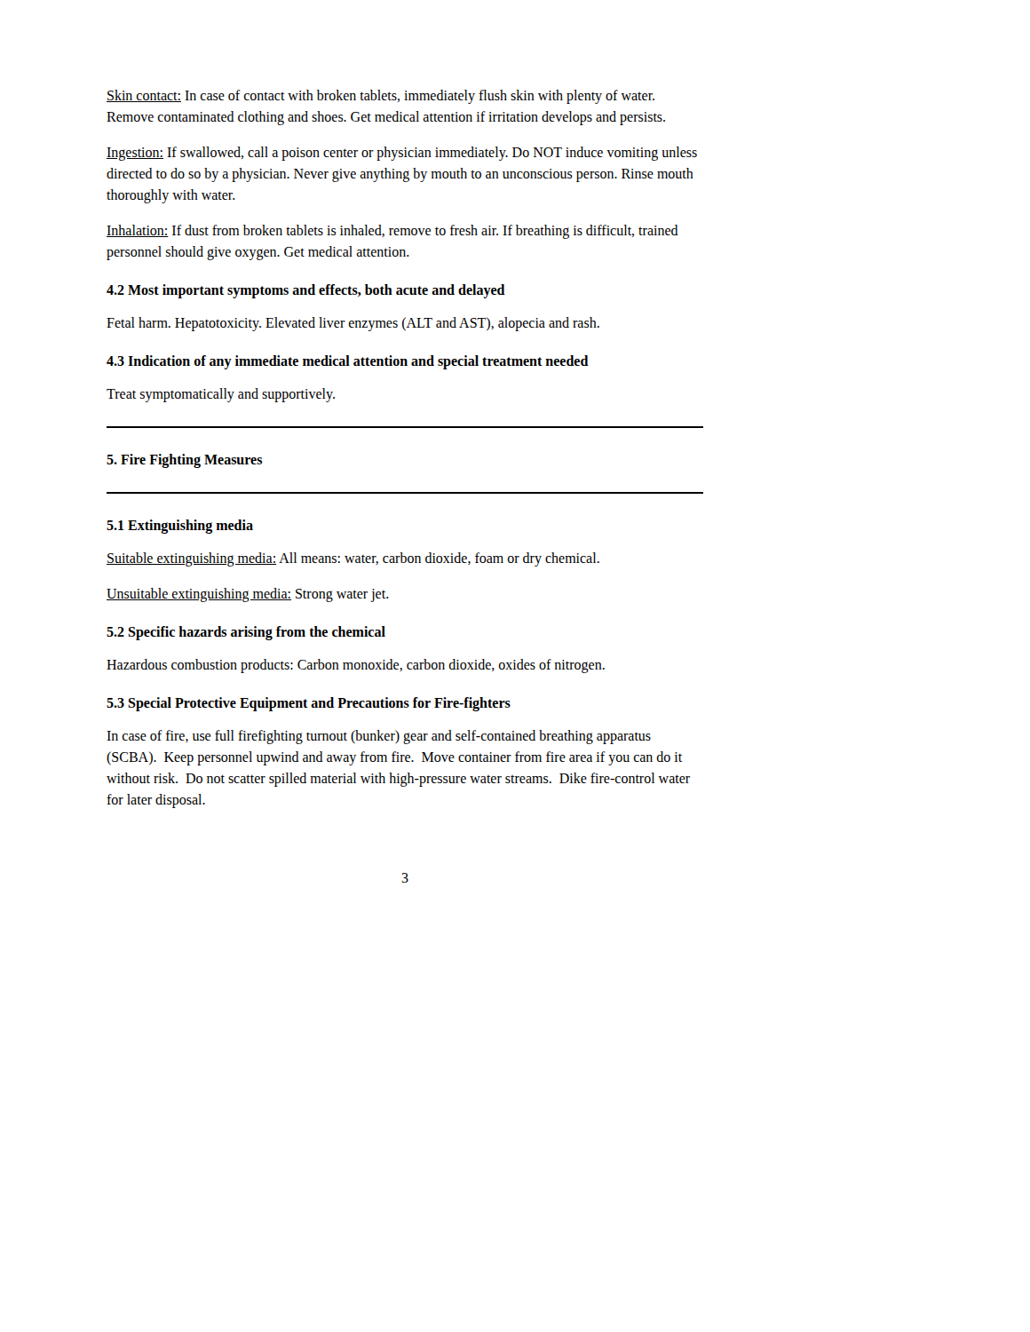Skin contact: In case of contact with broken tablets, immediately flush skin with plenty of water. Remove contaminated clothing and shoes. Get medical attention if irritation develops and persists.
Ingestion: If swallowed, call a poison center or physician immediately. Do NOT induce vomiting unless directed to do so by a physician. Never give anything by mouth to an unconscious person. Rinse mouth thoroughly with water.
Inhalation: If dust from broken tablets is inhaled, remove to fresh air. If breathing is difficult, trained personnel should give oxygen. Get medical attention.
4.2 Most important symptoms and effects, both acute and delayed
Fetal harm. Hepatotoxicity. Elevated liver enzymes (ALT and AST), alopecia and rash.
4.3 Indication of any immediate medical attention and special treatment needed
Treat symptomatically and supportively.
5. Fire Fighting Measures
5.1 Extinguishing media
Suitable extinguishing media: All means: water, carbon dioxide, foam or dry chemical.
Unsuitable extinguishing media: Strong water jet.
5.2 Specific hazards arising from the chemical
Hazardous combustion products: Carbon monoxide, carbon dioxide, oxides of nitrogen.
5.3 Special Protective Equipment and Precautions for Fire-fighters
In case of fire, use full firefighting turnout (bunker) gear and self-contained breathing apparatus (SCBA). Keep personnel upwind and away from fire. Move container from fire area if you can do it without risk. Do not scatter spilled material with high-pressure water streams. Dike fire-control water for later disposal.
3